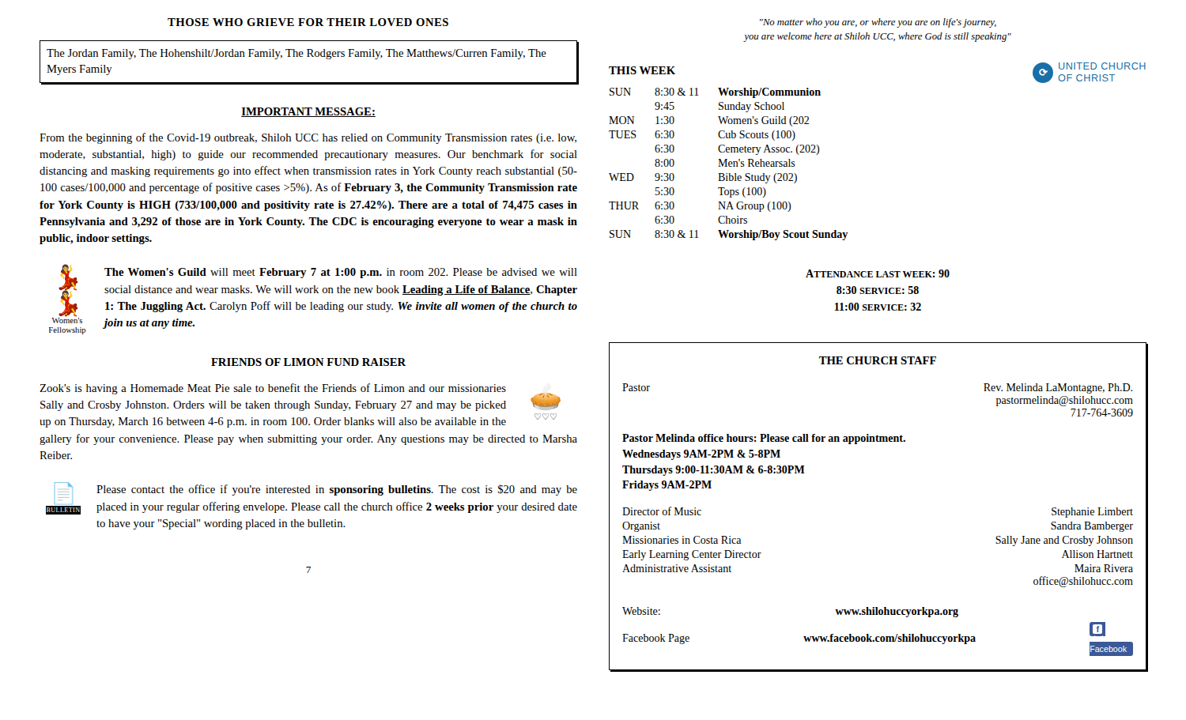THOSE WHO GRIEVE FOR THEIR LOVED ONES
The Jordan Family, The Hohenshilt/Jordan Family, The Rodgers Family, The Matthews/Curren Family, The Myers Family
IMPORTANT MESSAGE:
From the beginning of the Covid-19 outbreak, Shiloh UCC has relied on Community Transmission rates (i.e. low, moderate, substantial, high) to guide our recommended precautionary measures. Our benchmark for social distancing and masking requirements go into effect when transmission rates in York County reach substantial (50-100 cases/100,000 and percentage of positive cases >5%). As of February 3, the Community Transmission rate for York County is HIGH (733/100,000 and positivity rate is 27.42%). There are a total of 74,475 cases in Pennsylvania and 3,292 of those are in York County. The CDC is encouraging everyone to wear a mask in public, indoor settings.
💃💃 Women's Fellowship
The Women's Guild will meet February 7 at 1:00 p.m. in room 202. Please be advised we will social distance and wear masks. We will work on the new book Leading a Life of Balance, Chapter 1: The Juggling Act. Carolyn Poff will be leading our study. We invite all women of the church to join us at any time.
FRIENDS OF LIMON FUND RAISER
🥧 ♡♡♡
Zook's is having a Homemade Meat Pie sale to benefit the Friends of Limon and our missionaries Sally and Crosby Johnston. Orders will be taken through Sunday, February 27 and may be picked up on Thursday, March 16 between 4-6 p.m. in room 100. Order blanks will also be available in the gallery for your convenience. Please pay when submitting your order. Any questions may be directed to Marsha Reiber.
📄 BULLETIN
Please contact the office if you're interested in sponsoring bulletins. The cost is $20 and may be placed in your regular offering envelope. Please call the church office 2 weeks prior your desired date to have your "Special" wording placed in the bulletin.
7
"No matter who you are, or where you are on life's journey,
you are welcome here at Shiloh UCC, where God is still speaking"
⟳UNITED CHURCH
OF CHRIST
THIS WEEK
| SUN | 8:30 & 11 | Worship/Communion |
| | 9:45 | Sunday School |
| MON | 1:30 | Women's Guild (202 |
| TUES | 6:30 | Cub Scouts (100) |
| | 6:30 | Cemetery Assoc. (202) |
| | 8:00 | Men's Rehearsals |
| WED | 9:30 | Bible Study (202) |
| | 5:30 | Tops (100) |
| THUR | 6:30 | NA Group (100) |
| | 6:30 | Choirs |
| SUN | 8:30 & 11 | Worship/Boy Scout Sunday |
ATTENDANCE LAST WEEK: 90
8:30 SERVICE: 58
11:00 SERVICE: 32
THE CHURCH STAFF
Pastor
Rev. Melinda LaMontagne, Ph.D.
pastormelinda@shilohucc.com
717-764-3609
Pastor Melinda office hours: Please call for an appointment.
Wednesdays 9AM-2PM & 5-8PM
Thursdays 9:00-11:30AM & 6-8:30PM
Fridays 9AM-2PM
Director of Music
Stephanie Limbert
Organist
Sandra Bamberger
Missionaries in Costa Rica
Sally Jane and Crosby Johnson
Early Learning Center Director
Allison Hartnett
Administrative Assistant
Maira Rivera
office@shilohucc.com
Website:
www.shilohuccyorkpa.org
Facebook Page
www.facebook.com/shilohuccyorkpa
fFind us on Facebook